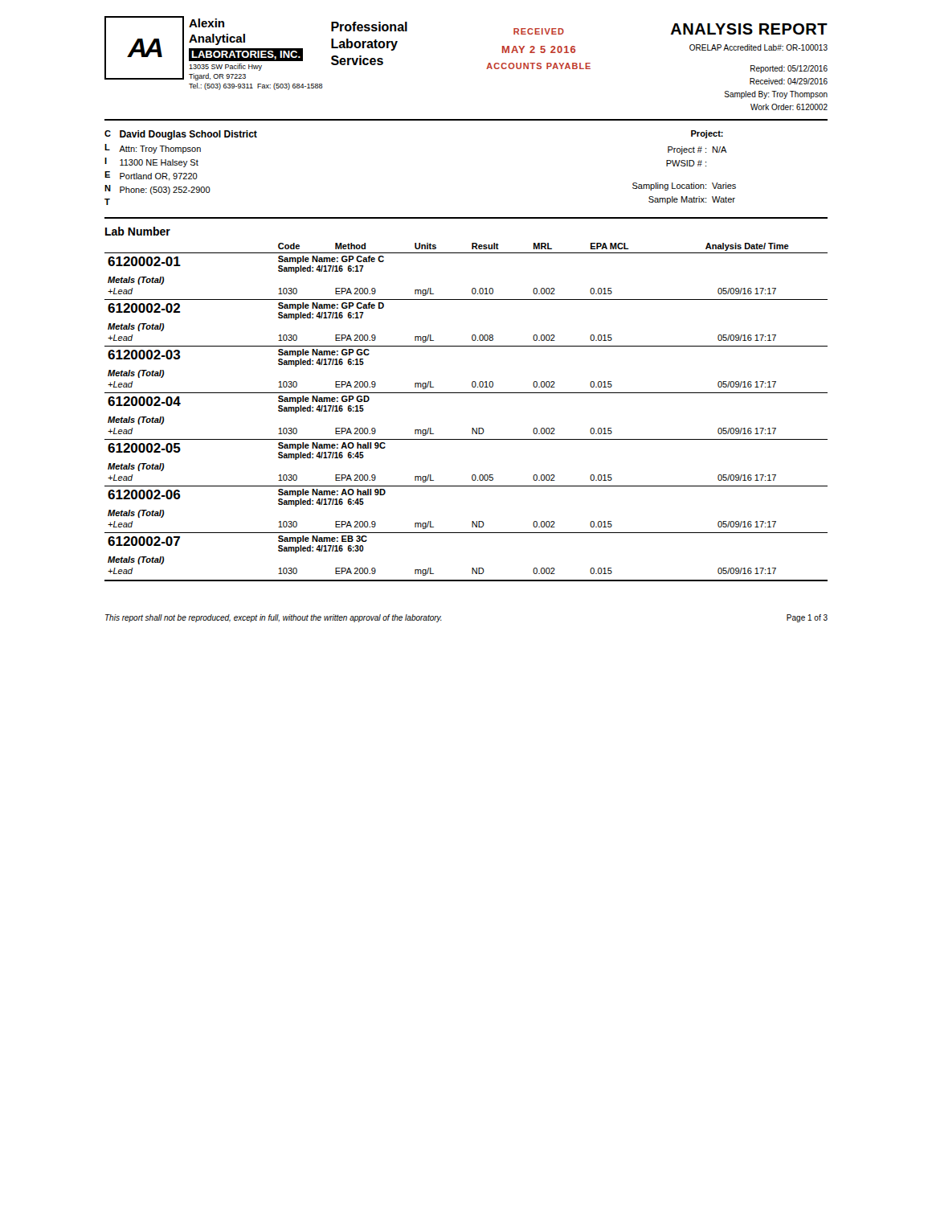AA
Alexin
Analytical
LABORATORIES, INC.
13035 SW Pacific Hwy
Tigard, OR 97223
Tel.: (503) 639-9311 Fax: (503) 684-1588
Professional
Laboratory
Services
RECEIVED
MAY 2 5 2016
ACCOUNTS PAYABLE
ANALYSIS REPORT
ORELAP Accredited Lab#: OR-100013
Reported: 05/12/2016
Received: 04/29/2016
Sampled By: Troy Thompson
Work Order: 6120002
C
L
I
E
N
T
David Douglas School District
Attn: Troy Thompson
11300 NE Halsey St
Portland OR, 97220
Phone: (503) 252-2900
Project:
Project # :
N/A
PWSID # :
Sampling Location:
Varies
Sample Matrix:
Water
Lab Number
| | Code | Method | Units | Result | MRL | EPA MCL | Analysis Date/ Time |
| --- | --- | --- | --- | --- | --- | --- | --- |
| 6120002-01 | Sample Name: GP Cafe C Sampled: 4/17/16 6:17 |
| Metals (Total) | |
| +Lead | 1030 | EPA 200.9 | mg/L | 0.010 | 0.002 | 0.015 | 05/09/16 17:17 |
| 6120002-02 | Sample Name: GP Cafe D Sampled: 4/17/16 6:17 |
| Metals (Total) | |
| +Lead | 1030 | EPA 200.9 | mg/L | 0.008 | 0.002 | 0.015 | 05/09/16 17:17 |
| 6120002-03 | Sample Name: GP GC Sampled: 4/17/16 6:15 |
| Metals (Total) | |
| +Lead | 1030 | EPA 200.9 | mg/L | 0.010 | 0.002 | 0.015 | 05/09/16 17:17 |
| 6120002-04 | Sample Name: GP GD Sampled: 4/17/16 6:15 |
| Metals (Total) | |
| +Lead | 1030 | EPA 200.9 | mg/L | ND | 0.002 | 0.015 | 05/09/16 17:17 |
| 6120002-05 | Sample Name: AO hall 9C Sampled: 4/17/16 6:45 |
| Metals (Total) | |
| +Lead | 1030 | EPA 200.9 | mg/L | 0.005 | 0.002 | 0.015 | 05/09/16 17:17 |
| 6120002-06 | Sample Name: AO hall 9D Sampled: 4/17/16 6:45 |
| Metals (Total) | |
| +Lead | 1030 | EPA 200.9 | mg/L | ND | 0.002 | 0.015 | 05/09/16 17:17 |
| 6120002-07 | Sample Name: EB 3C Sampled: 4/17/16 6:30 |
| Metals (Total) | |
| +Lead | 1030 | EPA 200.9 | mg/L | ND | 0.002 | 0.015 | 05/09/16 17:17 |
This report shall not be reproduced, except in full, without the written approval of the laboratory.
Page 1 of 3